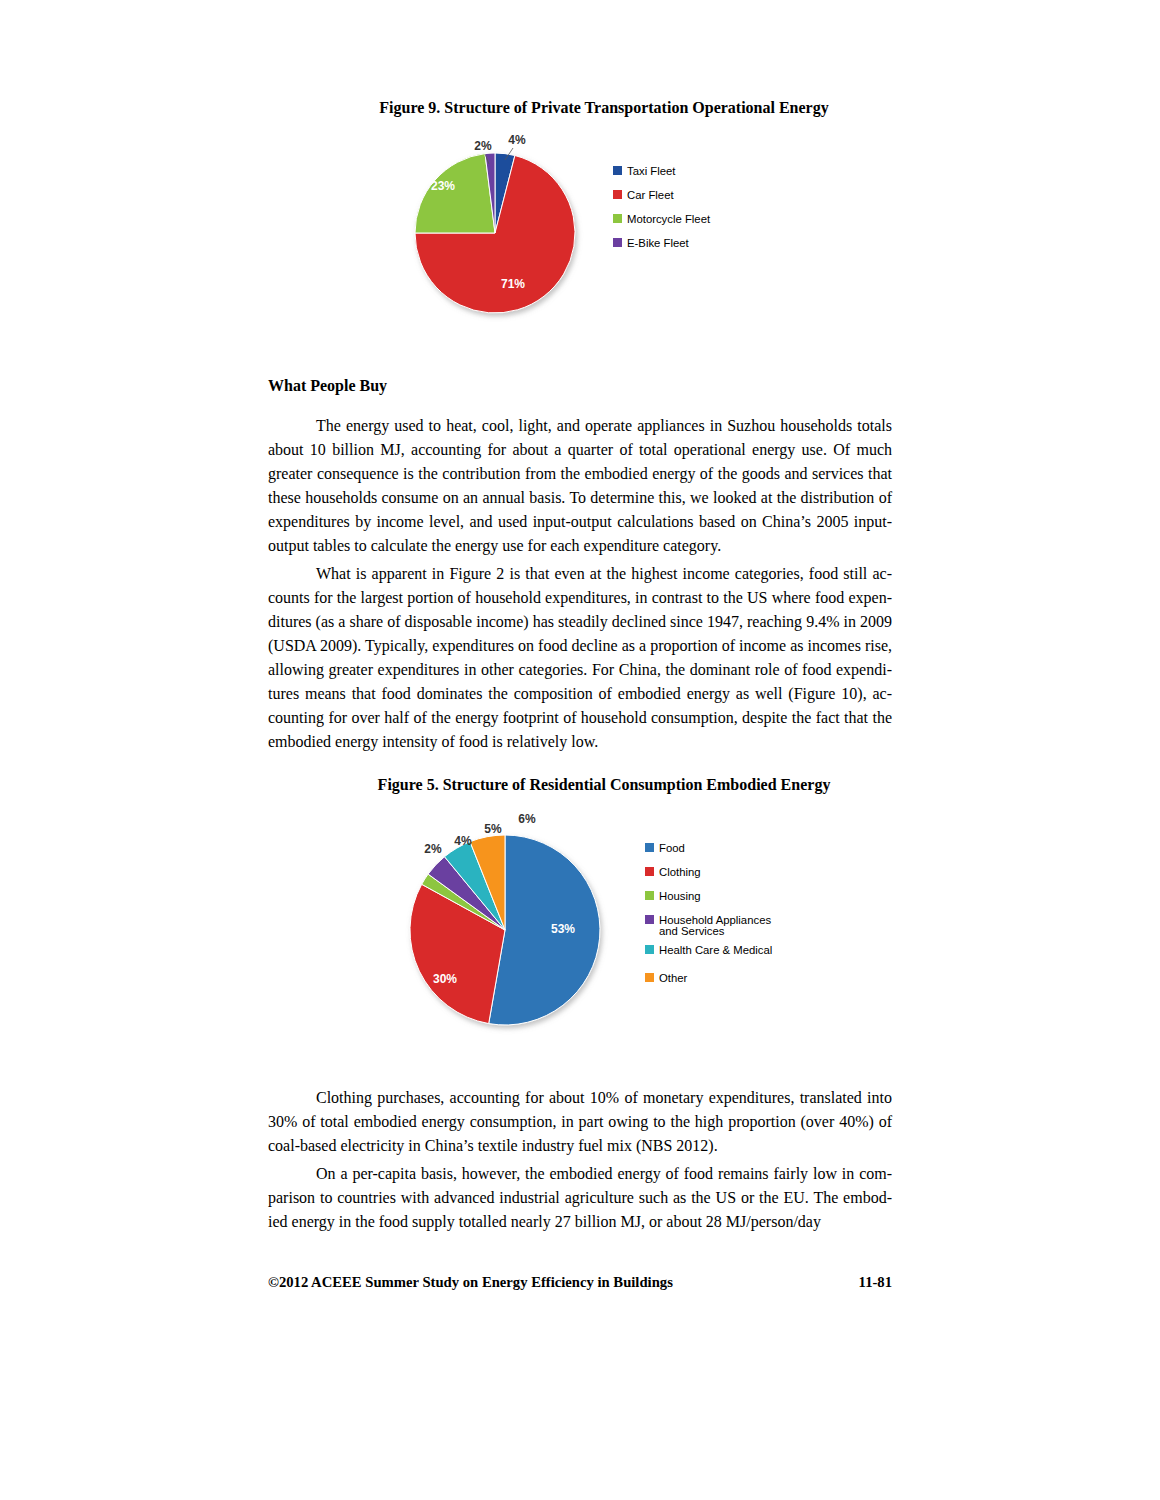Figure 9. Structure of Private Transportation Operational Energy
2% 4% 23% 71% Taxi Fleet Car Fleet Motorcycle Fleet E-Bike Fleet
What People Buy
The energy used to heat, cool, light, and operate appliances in Suzhou households totals about 10 billion MJ, accounting for about a quarter of total operational energy use. Of much greater consequence is the contribution from the embodied energy of the goods and services that these households consume on an annual basis. To determine this, we looked at the distribution of expenditures by income level, and used input-output calculations based on China’s 2005 input-output tables to calculate the energy use for each expenditure category.
What is apparent in Figure 2 is that even at the highest income categories, food still accounts for the largest portion of household expenditures, in contrast to the US where food expenditures (as a share of disposable income) has steadily declined since 1947, reaching 9.4% in 2009 (USDA 2009). Typically, expenditures on food decline as a proportion of income as incomes rise, allowing greater expenditures in other categories. For China, the dominant role of food expenditures means that food dominates the composition of embodied energy as well (Figure 10), accounting for over half of the energy footprint of household consumption, despite the fact that the embodied energy intensity of food is relatively low.
Figure 5. Structure of Residential Consumption Embodied Energy
2% 4% 5% 6% 30% 53% Food Clothing Housing Household Appliances and Services Health Care & Medical Other
Clothing purchases, accounting for about 10% of monetary expenditures, translated into 30% of total embodied energy consumption, in part owing to the high proportion (over 40%) of coal-based electricity in China’s textile industry fuel mix (NBS 2012).
On a per-capita basis, however, the embodied energy of food remains fairly low in comparison to countries with advanced industrial agriculture such as the US or the EU. The embodied energy in the food supply totalled nearly 27 billion MJ, or about 28 MJ/person/day
©2012 ACEEE Summer Study on Energy Efficiency in Buildings 11-81